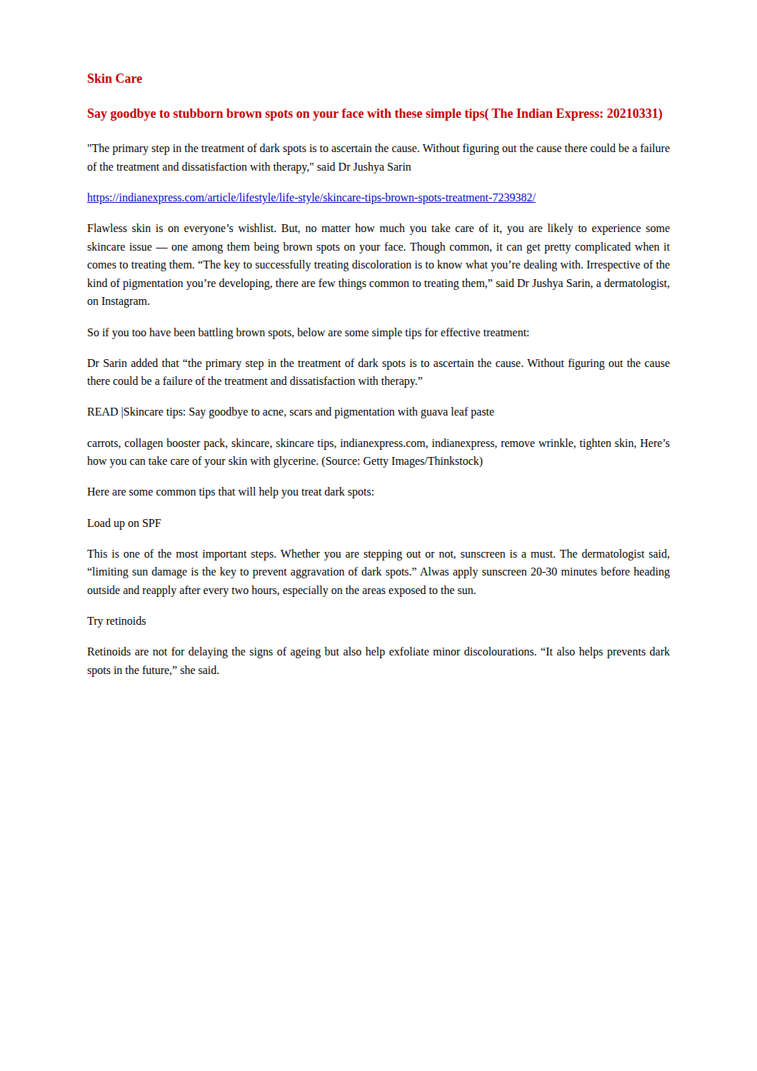Skin Care
Say goodbye to stubborn brown spots on your face with these simple tips( The Indian Express: 20210331)
"The primary step in the treatment of dark spots is to ascertain the cause. Without figuring out the cause there could be a failure of the treatment and dissatisfaction with therapy," said Dr Jushya Sarin
https://indianexpress.com/article/lifestyle/life-style/skincare-tips-brown-spots-treatment-7239382/
Flawless skin is on everyone’s wishlist. But, no matter how much you take care of it, you are likely to experience some skincare issue — one among them being brown spots on your face. Though common, it can get pretty complicated when it comes to treating them. “The key to successfully treating discoloration is to know what you’re dealing with. Irrespective of the kind of pigmentation you’re developing, there are few things common to treating them,” said Dr Jushya Sarin, a dermatologist, on Instagram.
So if you too have been battling brown spots, below are some simple tips for effective treatment:
Dr Sarin added that “the primary step in the treatment of dark spots is to ascertain the cause. Without figuring out the cause there could be a failure of the treatment and dissatisfaction with therapy.”
READ |Skincare tips: Say goodbye to acne, scars and pigmentation with guava leaf paste
carrots, collagen booster pack, skincare, skincare tips, indianexpress.com, indianexpress, remove wrinkle, tighten skin, Here’s how you can take care of your skin with glycerine. (Source: Getty Images/Thinkstock)
Here are some common tips that will help you treat dark spots:
Load up on SPF
This is one of the most important steps. Whether you are stepping out or not, sunscreen is a must. The dermatologist said, “limiting sun damage is the key to prevent aggravation of dark spots.” Alwas apply sunscreen 20-30 minutes before heading outside and reapply after every two hours, especially on the areas exposed to the sun.
Try retinoids
Retinoids are not for delaying the signs of ageing but also help exfoliate minor discolourations. “It also helps prevents dark spots in the future,” she said.